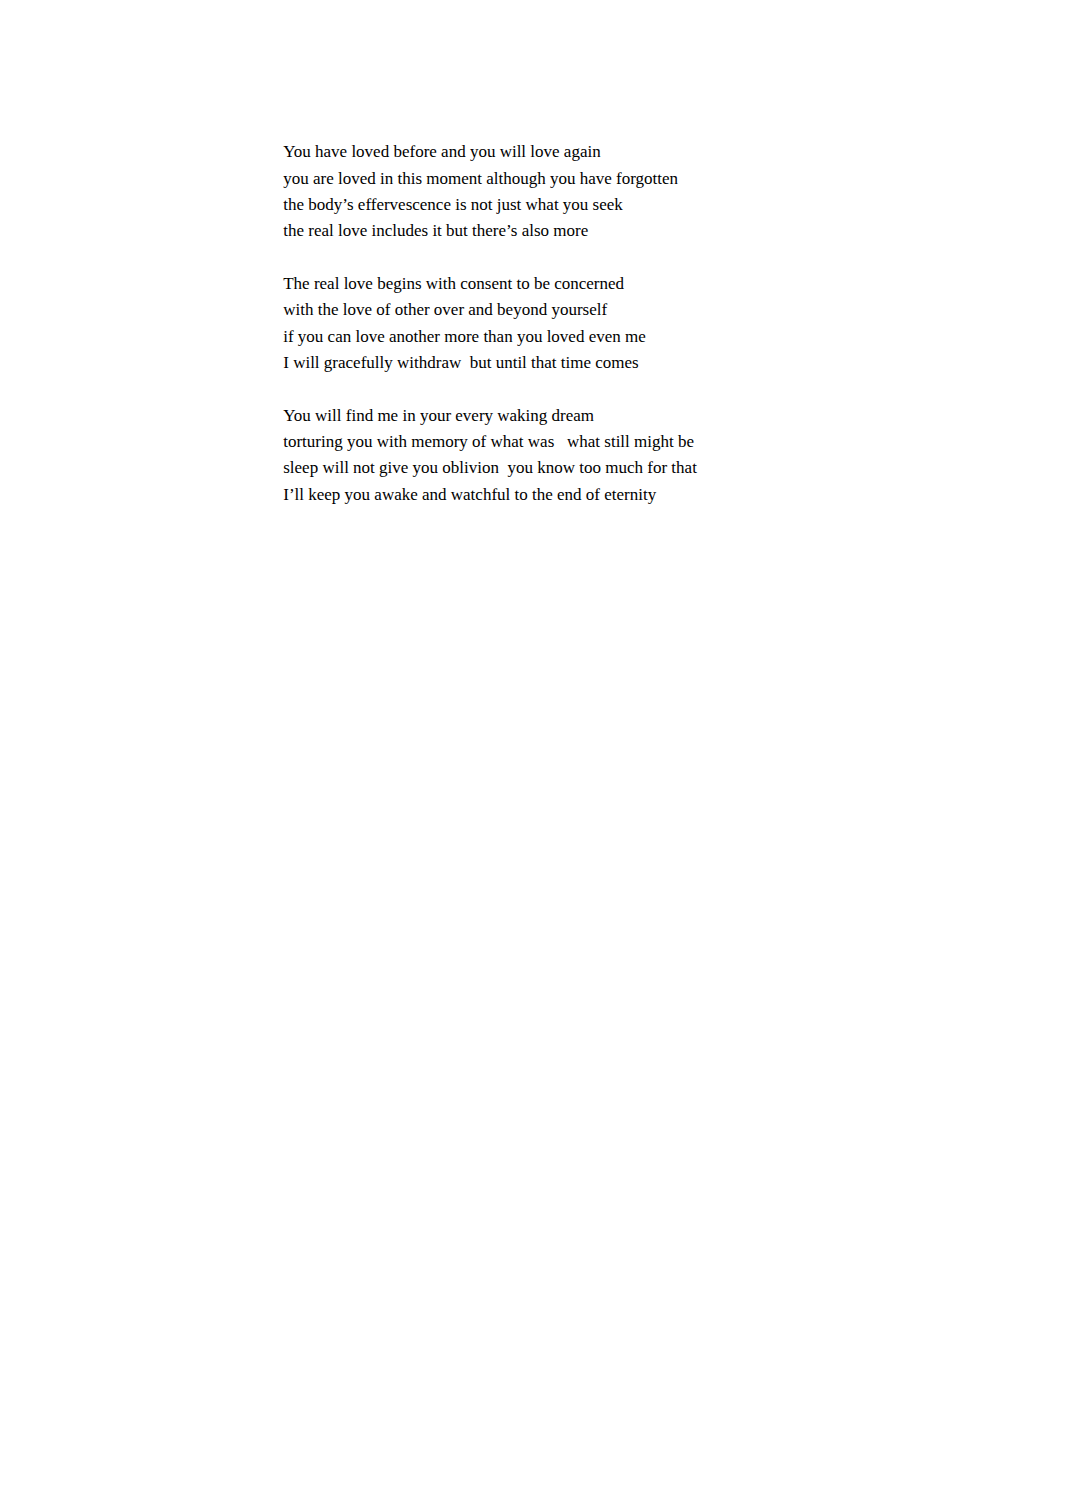You have loved before and you will love again
you are loved in this moment although you have forgotten
the body’s effervescence is not just what you seek
the real love includes it but there’s also more
The real love begins with consent to be concerned
with the love of other over and beyond yourself
if you can love another more than you loved even me
I will gracefully withdraw but until that time comes
You will find me in your every waking dream
torturing you with memory of what was what still might be
sleep will not give you oblivion you know too much for that
I’ll keep you awake and watchful to the end of eternity